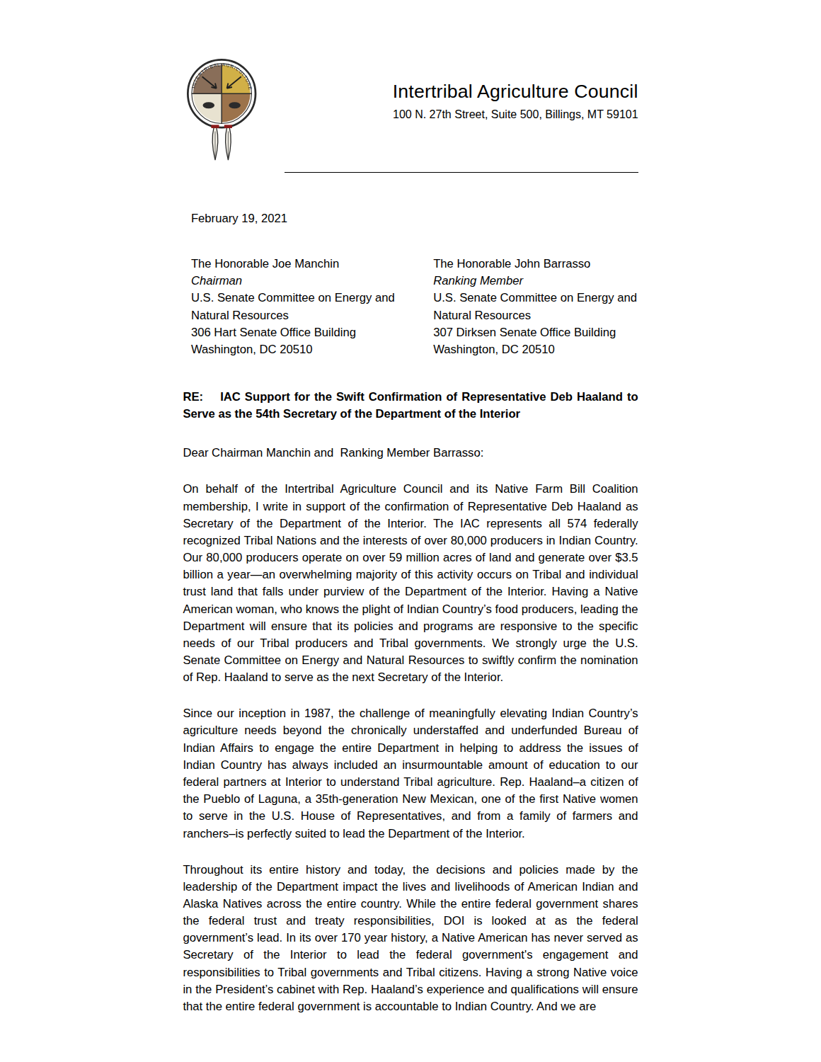INTERTRIBAL AGRICULTURE
Intertribal Agriculture Council
100 N. 27th Street, Suite 500, Billings, MT 59101
February 19, 2021
The Honorable Joe Manchin
Chairman
U.S. Senate Committee on Energy and Natural Resources
306 Hart Senate Office Building
Washington, DC 20510
The Honorable John Barrasso
Ranking Member
U.S. Senate Committee on Energy and Natural Resources
307 Dirksen Senate Office Building
Washington, DC 20510
RE: IAC Support for the Swift Confirmation of Representative Deb Haaland to Serve as the 54th Secretary of the Department of the Interior
Dear Chairman Manchin and Ranking Member Barrasso:
On behalf of the Intertribal Agriculture Council and its Native Farm Bill Coalition membership, I write in support of the confirmation of Representative Deb Haaland as Secretary of the Department of the Interior. The IAC represents all 574 federally recognized Tribal Nations and the interests of over 80,000 producers in Indian Country. Our 80,000 producers operate on over 59 million acres of land and generate over $3.5 billion a year—an overwhelming majority of this activity occurs on Tribal and individual trust land that falls under purview of the Department of the Interior. Having a Native American woman, who knows the plight of Indian Country’s food producers, leading the Department will ensure that its policies and programs are responsive to the specific needs of our Tribal producers and Tribal governments. We strongly urge the U.S. Senate Committee on Energy and Natural Resources to swiftly confirm the nomination of Rep. Haaland to serve as the next Secretary of the Interior.
Since our inception in 1987, the challenge of meaningfully elevating Indian Country’s agriculture needs beyond the chronically understaffed and underfunded Bureau of Indian Affairs to engage the entire Department in helping to address the issues of Indian Country has always included an insurmountable amount of education to our federal partners at Interior to understand Tribal agriculture. Rep. Haaland–a citizen of the Pueblo of Laguna, a 35th-generation New Mexican, one of the first Native women to serve in the U.S. House of Representatives, and from a family of farmers and ranchers–is perfectly suited to lead the Department of the Interior.
Throughout its entire history and today, the decisions and policies made by the leadership of the Department impact the lives and livelihoods of American Indian and Alaska Natives across the entire country. While the entire federal government shares the federal trust and treaty responsibilities, DOI is looked at as the federal government’s lead. In its over 170 year history, a Native American has never served as Secretary of the Interior to lead the federal government's engagement and responsibilities to Tribal governments and Tribal citizens. Having a strong Native voice in the President’s cabinet with Rep. Haaland’s experience and qualifications will ensure that the entire federal government is accountable to Indian Country. And we are